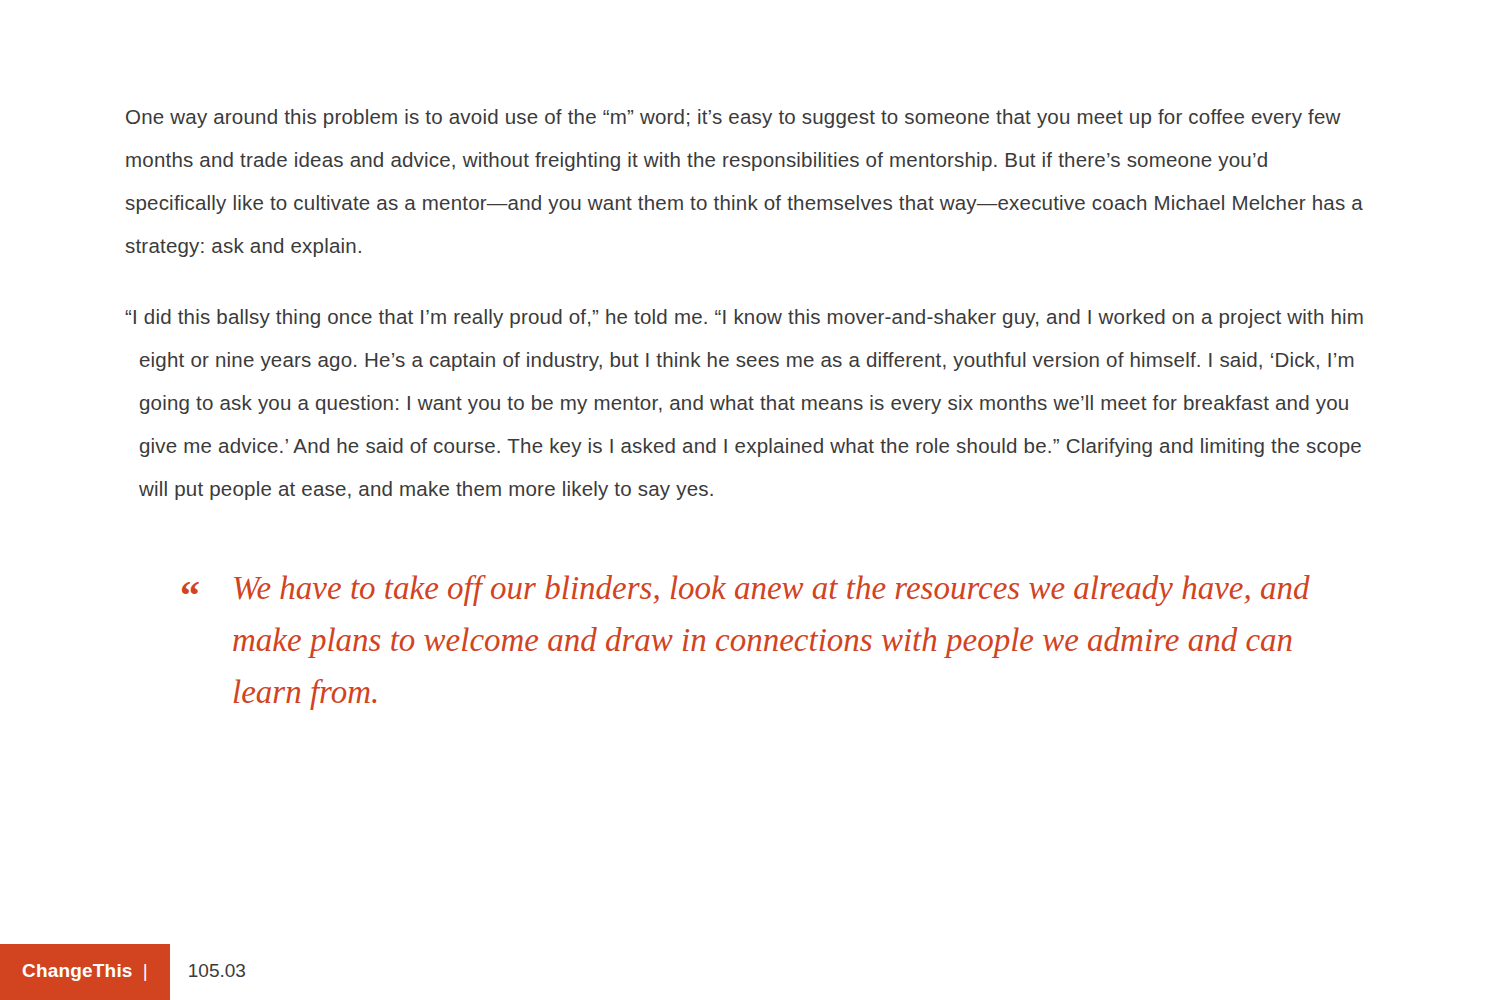One way around this problem is to avoid use of the “m” word; it’s easy to suggest to someone that you meet up for coffee every few months and trade ideas and advice, without freighting it with the responsibilities of mentorship. But if there’s someone you’d specifically like to cultivate as a mentor—and you want them to think of themselves that way—executive coach Michael Melcher has a strategy: ask and explain.
“I did this ballsy thing once that I’m really proud of,” he told me. “I know this mover-and-shaker guy, and I worked on a project with him eight or nine years ago. He’s a captain of industry, but I think he sees me as a different, youthful version of himself. I said, ‘Dick, I’m going to ask you a question: I want you to be my mentor, and what that means is every six months we’ll meet for breakfast and you give me advice.’ And he said of course. The key is I asked and I explained what the role should be.” Clarifying and limiting the scope will put people at ease, and make them more likely to say yes.
“ We have to take off our blinders, look anew at the resources we already have, and make plans to welcome and draw in connections with people we admire and can learn from.
ChangeThis|
105.03